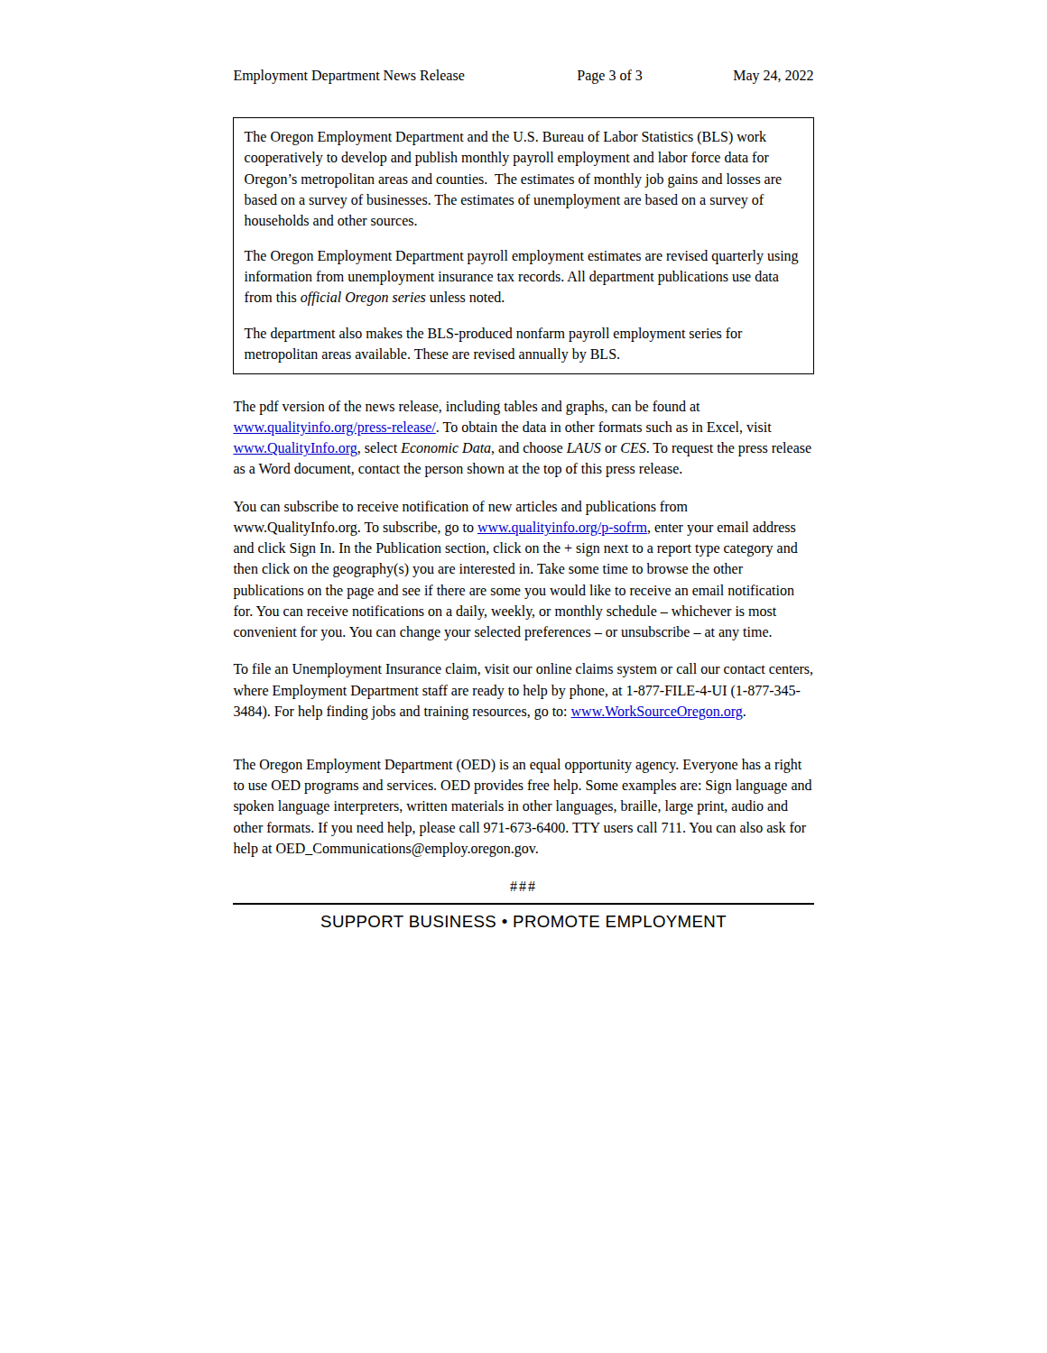Employment Department News Release
Page 3 of 3
May 24, 2022
The Oregon Employment Department and the U.S. Bureau of Labor Statistics (BLS) work cooperatively to develop and publish monthly payroll employment and labor force data for Oregon’s metropolitan areas and counties. The estimates of monthly job gains and losses are based on a survey of businesses. The estimates of unemployment are based on a survey of households and other sources.
The Oregon Employment Department payroll employment estimates are revised quarterly using information from unemployment insurance tax records. All department publications use data from this official Oregon series unless noted.
The department also makes the BLS-produced nonfarm payroll employment series for metropolitan areas available. These are revised annually by BLS.
The pdf version of the news release, including tables and graphs, can be found at www.qualityinfo.org/press-release/. To obtain the data in other formats such as in Excel, visit www.QualityInfo.org, select Economic Data, and choose LAUS or CES. To request the press release as a Word document, contact the person shown at the top of this press release.
You can subscribe to receive notification of new articles and publications from www.QualityInfo.org. To subscribe, go to www.qualityinfo.org/p-sofrm, enter your email address and click Sign In. In the Publication section, click on the + sign next to a report type category and then click on the geography(s) you are interested in. Take some time to browse the other publications on the page and see if there are some you would like to receive an email notification for. You can receive notifications on a daily, weekly, or monthly schedule – whichever is most convenient for you. You can change your selected preferences – or unsubscribe – at any time.
To file an Unemployment Insurance claim, visit our online claims system or call our contact centers, where Employment Department staff are ready to help by phone, at 1-877-FILE-4-UI (1-877-345-3484). For help finding jobs and training resources, go to: www.WorkSourceOregon.org.
The Oregon Employment Department (OED) is an equal opportunity agency. Everyone has a right to use OED programs and services. OED provides free help. Some examples are: Sign language and spoken language interpreters, written materials in other languages, braille, large print, audio and other formats. If you need help, please call 971-673-6400. TTY users call 711. You can also ask for help at OED_Communications@employ.oregon.gov.
###
SUPPORT BUSINESS • PROMOTE EMPLOYMENT